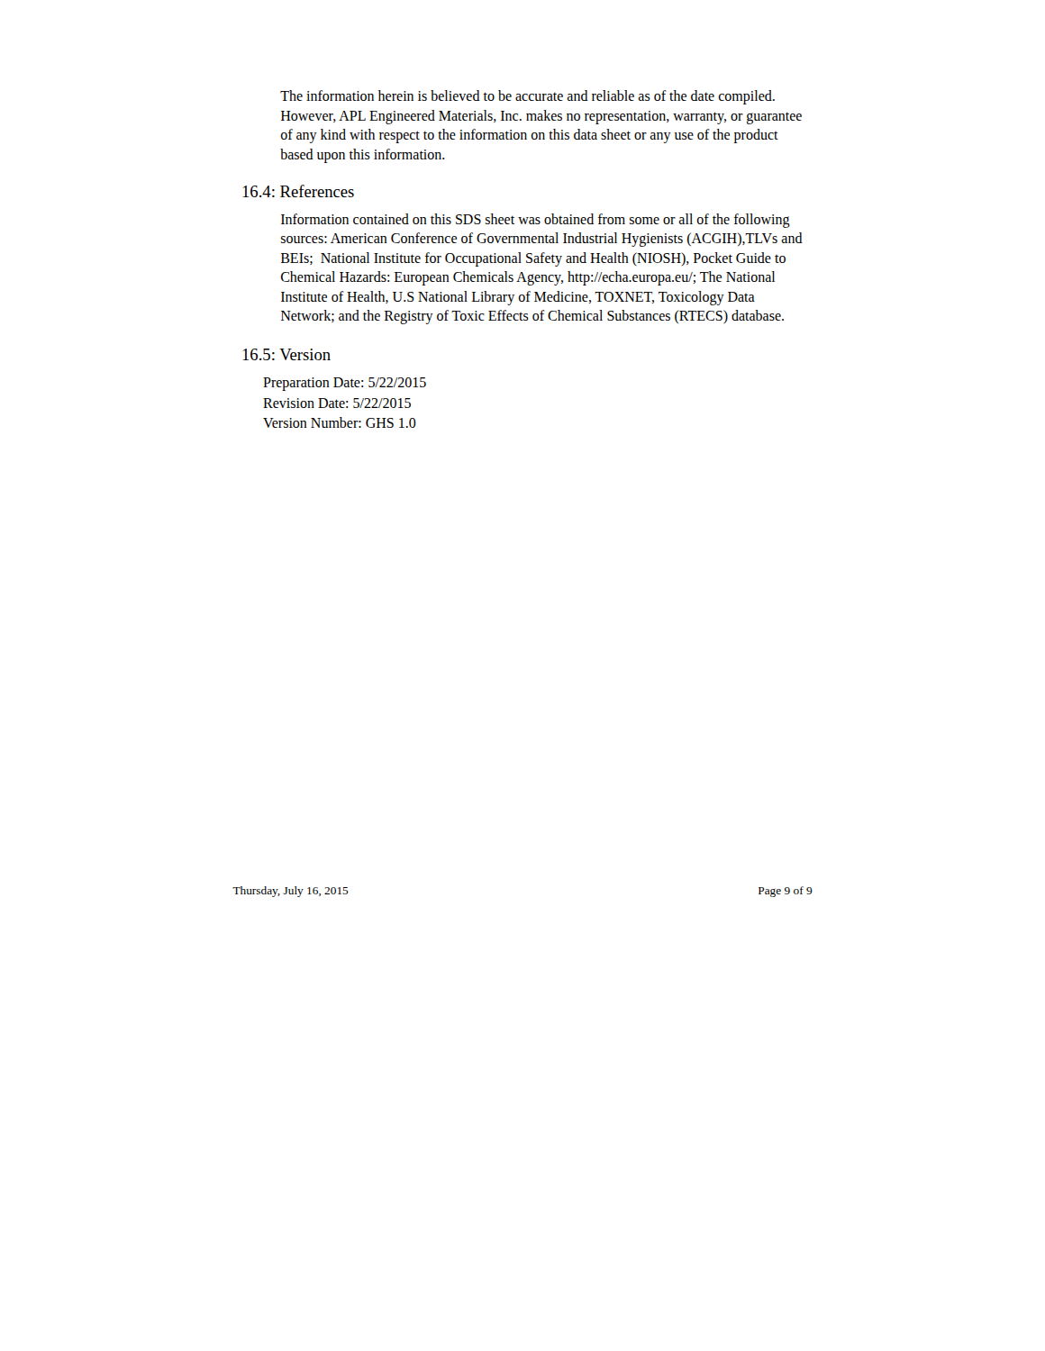The information herein is believed to be accurate and reliable as of the date compiled. However, APL Engineered Materials, Inc. makes no representation, warranty, or guarantee of any kind with respect to the information on this data sheet or any use of the product based upon this information.
16.4: References
Information contained on this SDS sheet was obtained from some or all of the following sources: American Conference of Governmental Industrial Hygienists (ACGIH),TLVs and BEIs; National Institute for Occupational Safety and Health (NIOSH), Pocket Guide to Chemical Hazards: European Chemicals Agency, http://echa.europa.eu/; The National Institute of Health, U.S National Library of Medicine, TOXNET, Toxicology Data Network; and the Registry of Toxic Effects of Chemical Substances (RTECS) database.
16.5: Version
Preparation Date: 5/22/2015
Revision Date: 5/22/2015
Version Number: GHS 1.0
Thursday, July 16, 2015 Page 9 of 9